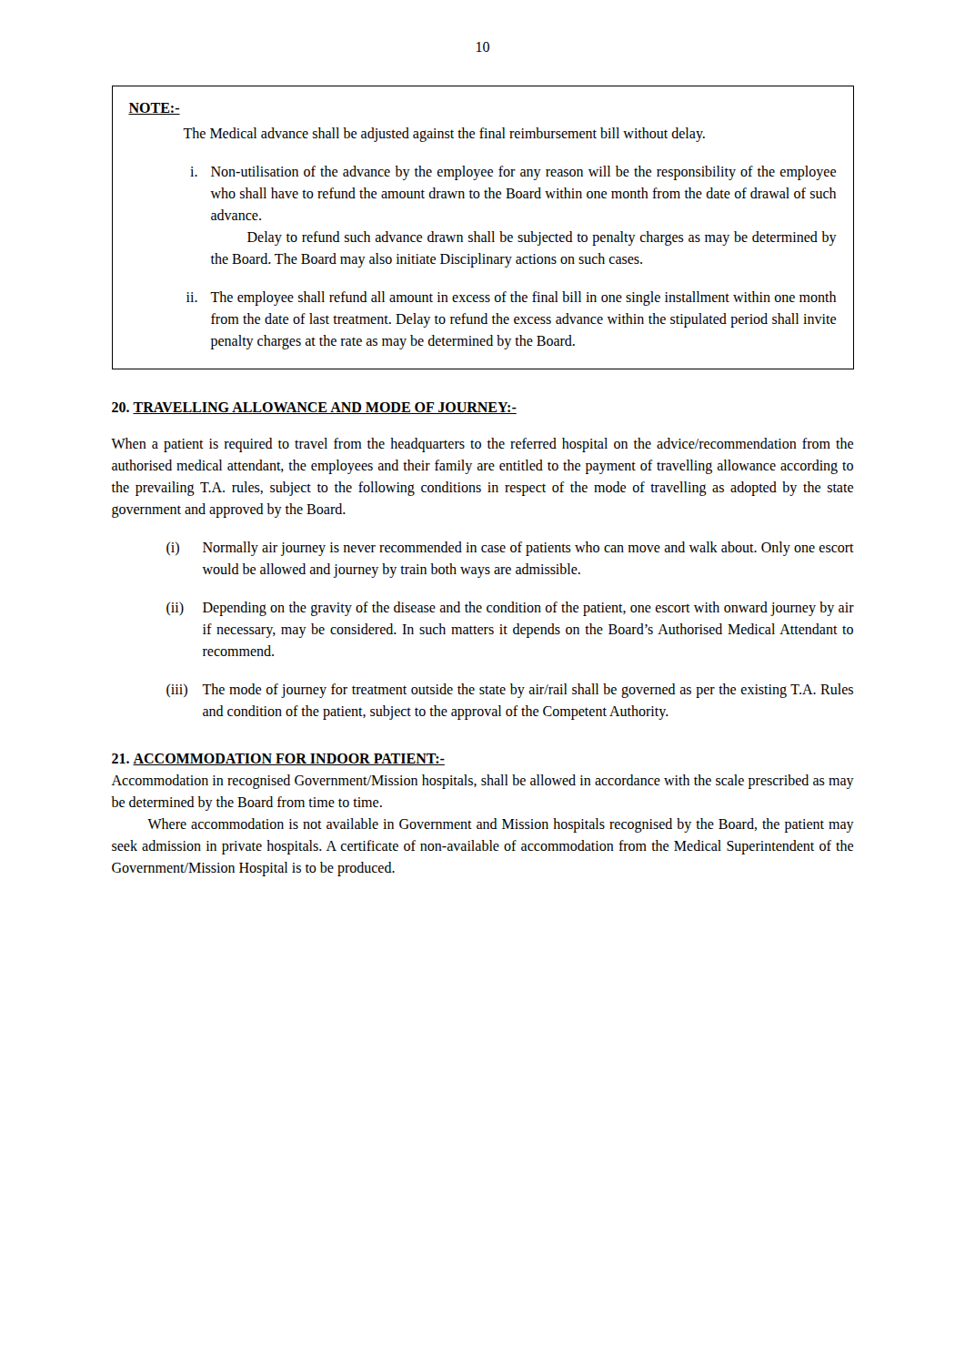10
NOTE:-
The Medical advance shall be adjusted against the final reimbursement bill without delay.
Non-utilisation of the advance by the employee for any reason will be the responsibility of the employee who shall have to refund the amount drawn to the Board within one month from the date of drawal of such advance.
Delay to refund such advance drawn shall be subjected to penalty charges as may be determined by the Board. The Board may also initiate Disciplinary actions on such cases.
The employee shall refund all amount in excess of the final bill in one single installment within one month from the date of last treatment. Delay to refund the excess advance within the stipulated period shall invite penalty charges at the rate as may be determined by the Board.
20. TRAVELLING ALLOWANCE AND MODE OF JOURNEY:-
When a patient is required to travel from the headquarters to the referred hospital on the advice/recommendation from the authorised medical attendant, the employees and their family are entitled to the payment of travelling allowance according to the prevailing T.A. rules, subject to the following conditions in respect of the mode of travelling as adopted by the state government and approved by the Board.
(i) Normally air journey is never recommended in case of patients who can move and walk about. Only one escort would be allowed and journey by train both ways are admissible.
(ii) Depending on the gravity of the disease and the condition of the patient, one escort with onward journey by air if necessary, may be considered. In such matters it depends on the Board’s Authorised Medical Attendant to recommend.
(iii) The mode of journey for treatment outside the state by air/rail shall be governed as per the existing T.A. Rules and condition of the patient, subject to the approval of the Competent Authority.
21. ACCOMMODATION FOR INDOOR PATIENT:-
Accommodation in recognised Government/Mission hospitals, shall be allowed in accordance with the scale prescribed as may be determined by the Board from time to time.
Where accommodation is not available in Government and Mission hospitals recognised by the Board, the patient may seek admission in private hospitals. A certificate of non-available of accommodation from the Medical Superintendent of the Government/Mission Hospital is to be produced.